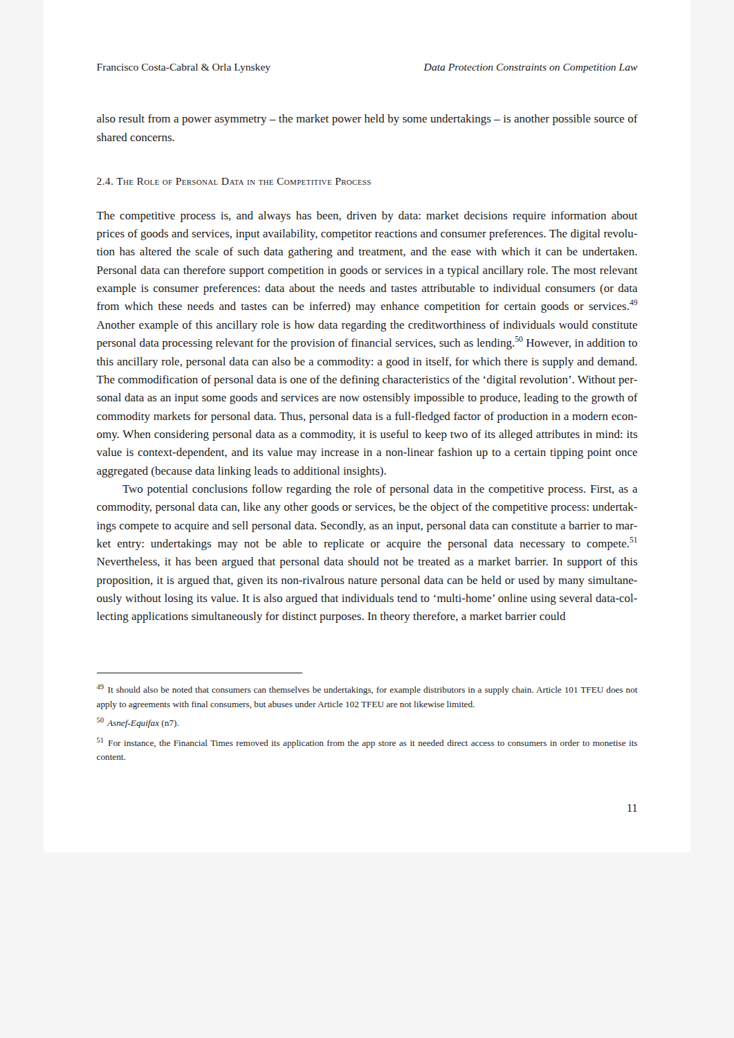Francisco Costa-Cabral & Orla Lynskey Data Protection Constraints on Competition Law
also result from a power asymmetry – the market power held by some undertakings – is another possible source of shared concerns.
2.4. The Role of Personal Data in the Competitive Process
The competitive process is, and always has been, driven by data: market decisions require information about prices of goods and services, input availability, competitor reactions and consumer preferences. The digital revolution has altered the scale of such data gathering and treatment, and the ease with which it can be undertaken. Personal data can therefore support competition in goods or services in a typical ancillary role. The most relevant example is consumer preferences: data about the needs and tastes attributable to individual consumers (or data from which these needs and tastes can be inferred) may enhance competition for certain goods or services.49 Another example of this ancillary role is how data regarding the creditworthiness of individuals would constitute personal data processing relevant for the provision of financial services, such as lending.50 However, in addition to this ancillary role, personal data can also be a commodity: a good in itself, for which there is supply and demand. The commodification of personal data is one of the defining characteristics of the ‘digital revolution’. Without personal data as an input some goods and services are now ostensibly impossible to produce, leading to the growth of commodity markets for personal data. Thus, personal data is a full-fledged factor of production in a modern economy. When considering personal data as a commodity, it is useful to keep two of its alleged attributes in mind: its value is context-dependent, and its value may increase in a non-linear fashion up to a certain tipping point once aggregated (because data linking leads to additional insights).
Two potential conclusions follow regarding the role of personal data in the competitive process. First, as a commodity, personal data can, like any other goods or services, be the object of the competitive process: undertakings compete to acquire and sell personal data. Secondly, as an input, personal data can constitute a barrier to market entry: undertakings may not be able to replicate or acquire the personal data necessary to compete.51 Nevertheless, it has been argued that personal data should not be treated as a market barrier. In support of this proposition, it is argued that, given its non-rivalrous nature personal data can be held or used by many simultaneously without losing its value. It is also argued that individuals tend to ‘multi-home’ online using several data-collecting applications simultaneously for distinct purposes. In theory therefore, a market barrier could
49 It should also be noted that consumers can themselves be undertakings, for example distributors in a supply chain. Article 101 TFEU does not apply to agreements with final consumers, but abuses under Article 102 TFEU are not likewise limited.
50 Asnef-Equifax (n7).
51 For instance, the Financial Times removed its application from the app store as it needed direct access to consumers in order to monetise its content.
11